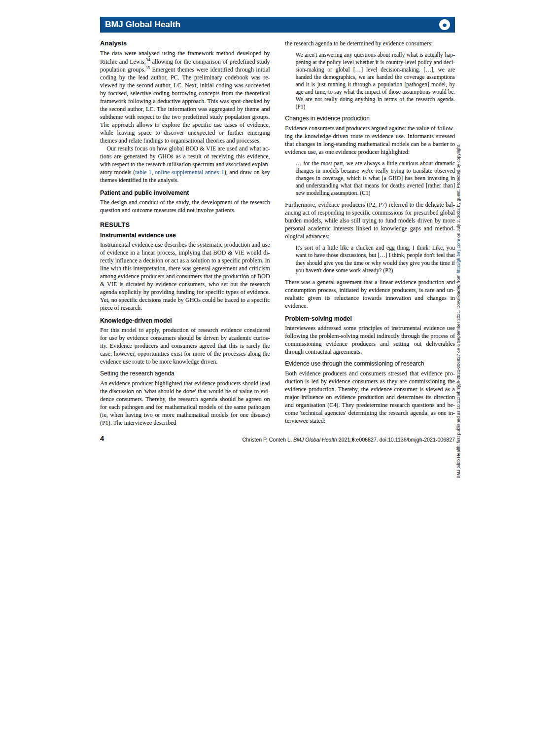BMJ Global Health ●
BMJ Glob Health: first published as 10.1136/bmjgh-2021-006827 on 6 September 2021. Downloaded from http://gh.bmj.com/ on July 2, 2022 by guest. Protected by copyright.
Analysis
The data were analysed using the framework method developed by Ritchie and Lewis,34 allowing for the comparison of predefined study population groups.35 Emergent themes were identified through initial coding by the lead author, PC. The preliminary codebook was reviewed by the second author, LC. Next, initial coding was succeeded by focused, selective coding borrowing concepts from the theoretical framework following a deductive approach. This was spot-checked by the second author, LC. The information was aggregated by theme and subtheme with respect to the two predefined study population groups. The approach allows to explore the specific use cases of evidence, while leaving space to discover unexpected or further emerging themes and relate findings to organisational theories and processes.
Our results focus on how global BOD & VIE are used and what actions are generated by GHOs as a result of receiving this evidence, with respect to the research utilisation spectrum and associated explanatory models (table 1, online supplemental annex 1), and draw on key themes identified in the analysis.
Patient and public involvement
The design and conduct of the study, the development of the research question and outcome measures did not involve patients.
RESULTS
Instrumental evidence use
Instrumental evidence use describes the systematic production and use of evidence in a linear process, implying that BOD & VIE would directly influence a decision or act as a solution to a specific problem. In line with this interpretation, there was general agreement and criticism among evidence producers and consumers that the production of BOD & VIE is dictated by evidence consumers, who set out the research agenda explicitly by providing funding for specific types of evidence. Yet, no specific decisions made by GHOs could be traced to a specific piece of research.
Knowledge-driven model
For this model to apply, production of research evidence considered for use by evidence consumers should be driven by academic curiosity. Evidence producers and consumers agreed that this is rarely the case; however, opportunities exist for more of the processes along the evidence use route to be more knowledge driven.
Setting the research agenda
An evidence producer highlighted that evidence producers should lead the discussion on 'what should be done' that would be of value to evidence consumers. Thereby, the research agenda should be agreed on for each pathogen and for mathematical models of the same pathogen (ie, when having two or more mathematical models for one disease) (P1). The interviewee described
the research agenda to be determined by evidence consumers:
We aren't answering any questions about really what is actually happening at the policy level whether it is country-level policy and decision-making or global […] level decision-making. […], we are handed the demographics, we are handed the coverage assumptions and it is just running it through a population [pathogen] model, by age and time, to say what the impact of those assumptions would be. We are not really doing anything in terms of the research agenda. (P1)
Changes in evidence production
Evidence consumers and producers argued against the value of following the knowledge-driven route to evidence use. Informants stressed that changes in long-standing mathematical models can be a barrier to evidence use, as one evidence producer highlighted:
… for the most part, we are always a little cautious about dramatic changes in models because we're really trying to translate observed changes in coverage, which is what [a GHO] has been investing in and understanding what that means for deaths averted [rather than] new modelling assumption. (C1)
Furthermore, evidence producers (P2, P7) referred to the delicate balancing act of responding to specific commissions for prescribed global burden models, while also still trying to fund models driven by more personal academic interests linked to knowledge gaps and methodological advances:
It's sort of a little like a chicken and egg thing, I think. Like, you want to have those discussions, but […] I think, people don't feel that they should give you the time or why would they give you the time if you haven't done some work already? (P2)
There was a general agreement that a linear evidence production and consumption process, initiated by evidence producers, is rare and unrealistic given its reluctance towards innovation and changes in evidence.
Problem-solving model
Interviewees addressed some principles of instrumental evidence use following the problem-solving model indirectly through the process of commissioning evidence producers and setting out deliverables through contractual agreements.
Evidence use through the commissioning of research
Both evidence producers and consumers stressed that evidence production is led by evidence consumers as they are commissioning the evidence production. Thereby, the evidence consumer is viewed as a major influence on evidence production and determines its direction and organisation (C4). They predetermine research questions and become 'technical agencies' determining the research agenda, as one interviewee stated:
4 Christen P, Conteh L. BMJ Global Health 2021;6:e006827. doi:10.1136/bmjgh-2021-006827